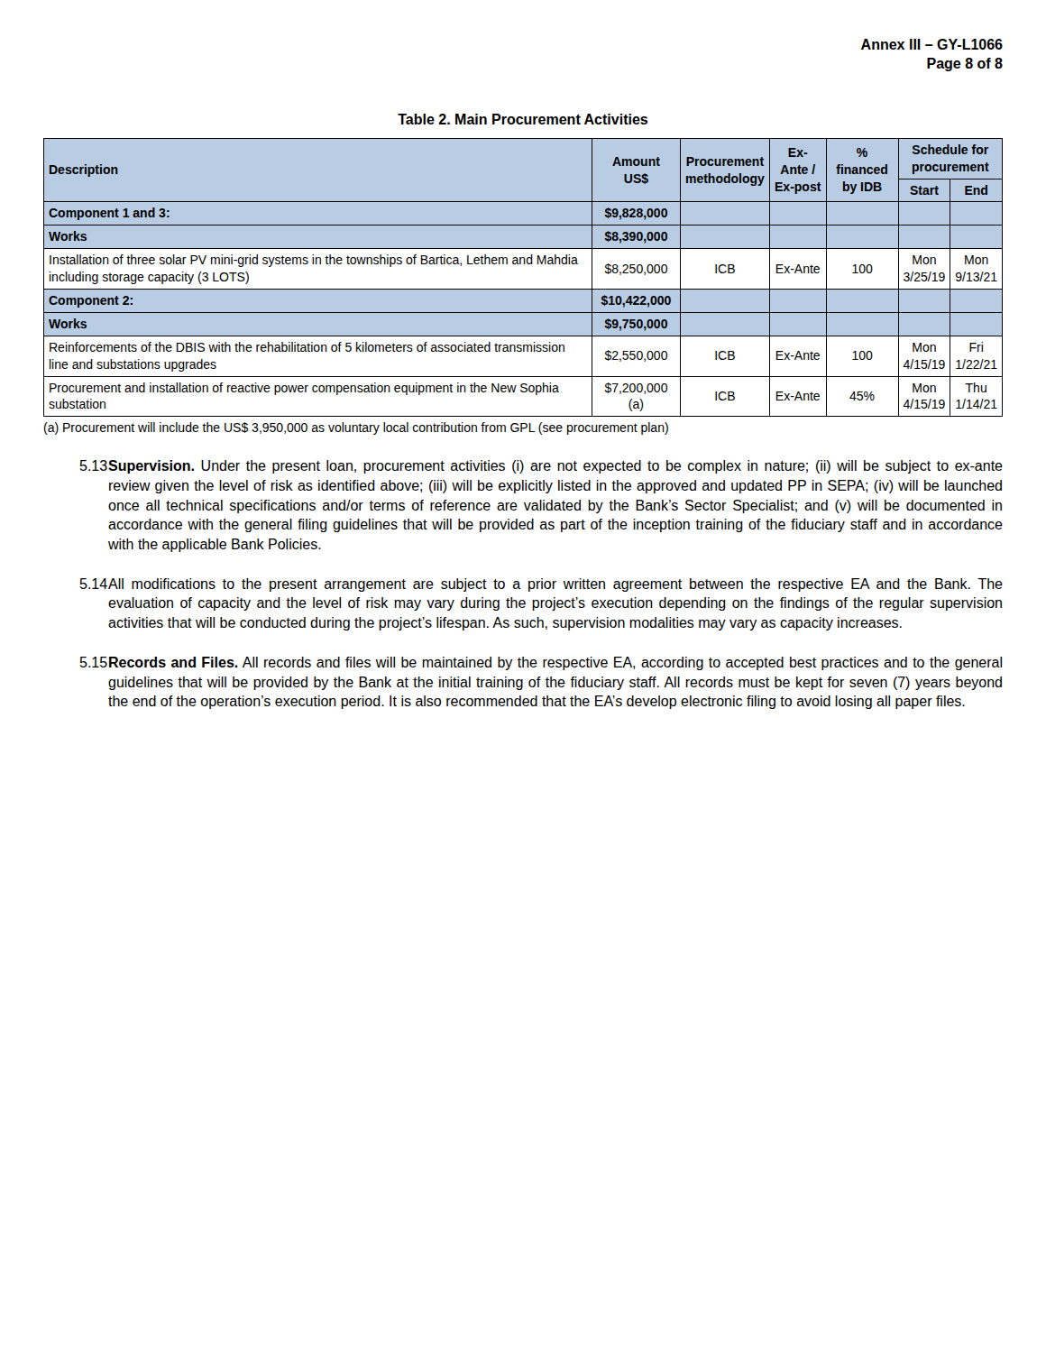Annex III – GY-L1066
Page 8 of 8
Table 2. Main Procurement Activities
| Description | Amount US$ | Procurement methodology | Ex-Ante / Ex-post | % financed by IDB | Schedule for procurement |
| --- | --- | --- | --- | --- | --- |
| Start | End |
| Component 1 and 3: | $9,828,000 | | | | | |
| Works | $8,390,000 | | | | | |
| Installation of three solar PV mini-grid systems in the townships of Bartica, Lethem and Mahdia including storage capacity (3 LOTS) | $8,250,000 | ICB | Ex-Ante | 100 | Mon 3/25/19 | Mon 9/13/21 |
| Component 2: | $10,422,000 | | | | | |
| Works | $9,750,000 | | | | | |
| Reinforcements of the DBIS with the rehabilitation of 5 kilometers of associated transmission line and substations upgrades | $2,550,000 | ICB | Ex-Ante | 100 | Mon 4/15/19 | Fri 1/22/21 |
| Procurement and installation of reactive power compensation equipment in the New Sophia substation | $7,200,000 (a) | ICB | Ex-Ante | 45% | Mon 4/15/19 | Thu 1/14/21 |
(a) Procurement will include the US$ 3,950,000 as voluntary local contribution from GPL (see procurement plan)
5.13
Supervision. Under the present loan, procurement activities (i) are not expected to be complex in nature; (ii) will be subject to ex-ante review given the level of risk as identified above; (iii) will be explicitly listed in the approved and updated PP in SEPA; (iv) will be launched once all technical specifications and/or terms of reference are validated by the Bank’s Sector Specialist; and (v) will be documented in accordance with the general filing guidelines that will be provided as part of the inception training of the fiduciary staff and in accordance with the applicable Bank Policies.
5.14
All modifications to the present arrangement are subject to a prior written agreement between the respective EA and the Bank. The evaluation of capacity and the level of risk may vary during the project’s execution depending on the findings of the regular supervision activities that will be conducted during the project’s lifespan. As such, supervision modalities may vary as capacity increases.
5.15
Records and Files. All records and files will be maintained by the respective EA, according to accepted best practices and to the general guidelines that will be provided by the Bank at the initial training of the fiduciary staff. All records must be kept for seven (7) years beyond the end of the operation’s execution period. It is also recommended that the EA’s develop electronic filing to avoid losing all paper files.